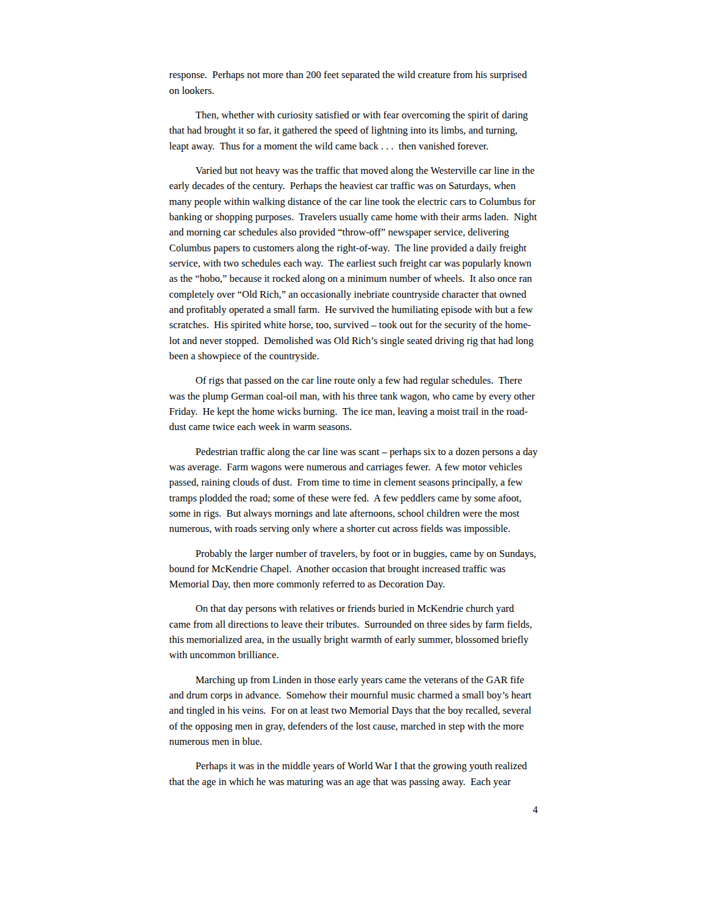response. Perhaps not more than 200 feet separated the wild creature from his surprised on lookers.
Then, whether with curiosity satisfied or with fear overcoming the spirit of daring that had brought it so far, it gathered the speed of lightning into its limbs, and turning, leapt away. Thus for a moment the wild came back . . . then vanished forever.
Varied but not heavy was the traffic that moved along the Westerville car line in the early decades of the century. Perhaps the heaviest car traffic was on Saturdays, when many people within walking distance of the car line took the electric cars to Columbus for banking or shopping purposes. Travelers usually came home with their arms laden. Night and morning car schedules also provided “throw-off” newspaper service, delivering Columbus papers to customers along the right-of-way. The line provided a daily freight service, with two schedules each way. The earliest such freight car was popularly known as the “hobo,” because it rocked along on a minimum number of wheels. It also once ran completely over “Old Rich,” an occasionally inebriate countryside character that owned and profitably operated a small farm. He survived the humiliating episode with but a few scratches. His spirited white horse, too, survived – took out for the security of the home-lot and never stopped. Demolished was Old Rich’s single seated driving rig that had long been a showpiece of the countryside.
Of rigs that passed on the car line route only a few had regular schedules. There was the plump German coal-oil man, with his three tank wagon, who came by every other Friday. He kept the home wicks burning. The ice man, leaving a moist trail in the road-dust came twice each week in warm seasons.
Pedestrian traffic along the car line was scant – perhaps six to a dozen persons a day was average. Farm wagons were numerous and carriages fewer. A few motor vehicles passed, raining clouds of dust. From time to time in clement seasons principally, a few tramps plodded the road; some of these were fed. A few peddlers came by some afoot, some in rigs. But always mornings and late afternoons, school children were the most numerous, with roads serving only where a shorter cut across fields was impossible.
Probably the larger number of travelers, by foot or in buggies, came by on Sundays, bound for McKendrie Chapel. Another occasion that brought increased traffic was Memorial Day, then more commonly referred to as Decoration Day.
On that day persons with relatives or friends buried in McKendrie church yard came from all directions to leave their tributes. Surrounded on three sides by farm fields, this memorialized area, in the usually bright warmth of early summer, blossomed briefly with uncommon brilliance.
Marching up from Linden in those early years came the veterans of the GAR fife and drum corps in advance. Somehow their mournful music charmed a small boy’s heart and tingled in his veins. For on at least two Memorial Days that the boy recalled, several of the opposing men in gray, defenders of the lost cause, marched in step with the more numerous men in blue.
Perhaps it was in the middle years of World War I that the growing youth realized that the age in which he was maturing was an age that was passing away. Each year
4